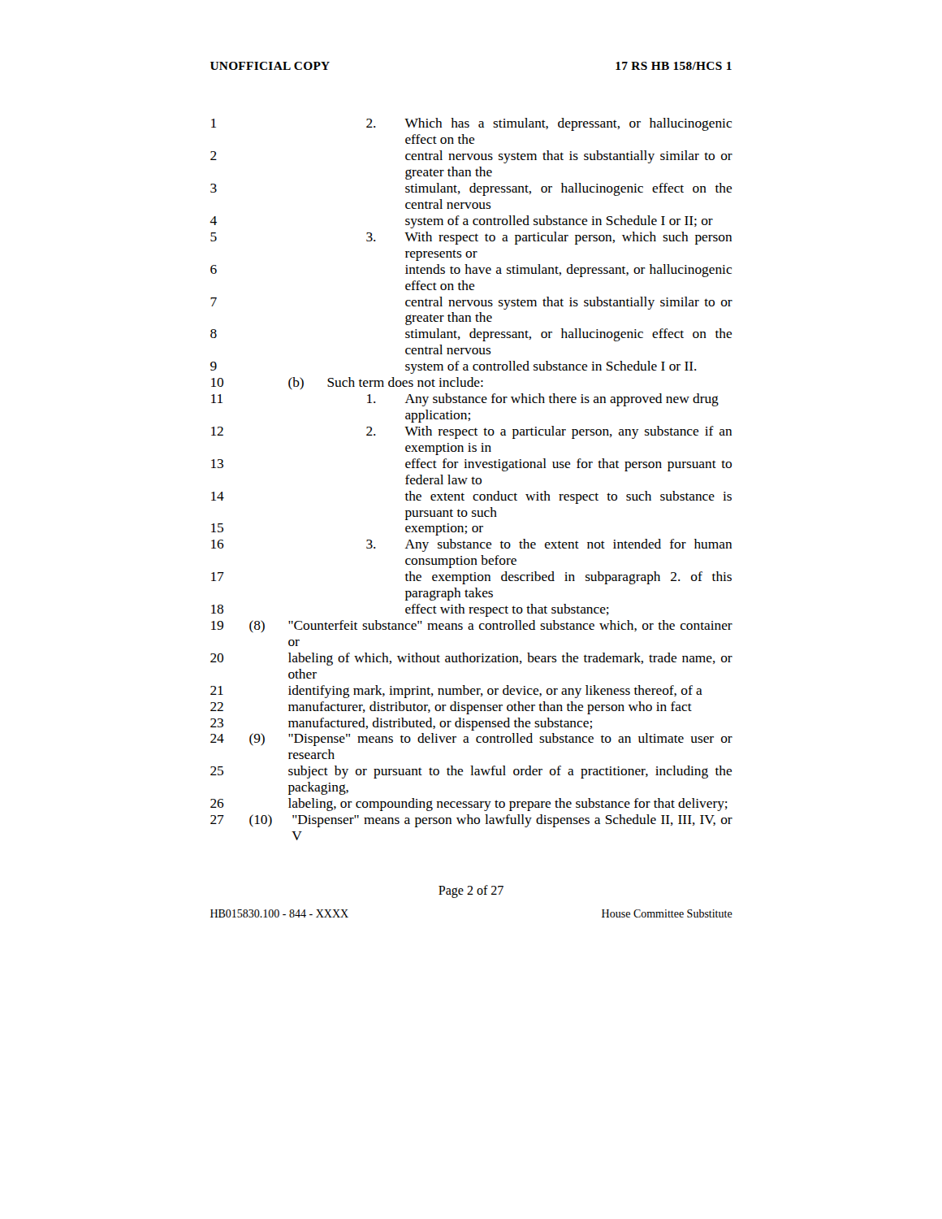Unofficial Copy
17 RS HB 158/HCS 1
1
2.
Which has a stimulant, depressant, or hallucinogenic effect on the
2
central nervous system that is substantially similar to or greater than the
3
stimulant, depressant, or hallucinogenic effect on the central nervous
4
system of a controlled substance in Schedule I or II; or
5
3.
With respect to a particular person, which such person represents or
6
intends to have a stimulant, depressant, or hallucinogenic effect on the
7
central nervous system that is substantially similar to or greater than the
8
stimulant, depressant, or hallucinogenic effect on the central nervous
9
system of a controlled substance in Schedule I or II.
10
(b)
Such term does not include:
11
1.
Any substance for which there is an approved new drug application;
12
2.
With respect to a particular person, any substance if an exemption is in
13
effect for investigational use for that person pursuant to federal law to
14
the extent conduct with respect to such substance is pursuant to such
15
exemption; or
16
3.
Any substance to the extent not intended for human consumption before
17
the exemption described in subparagraph 2. of this paragraph takes
18
effect with respect to that substance;
19
(8)
"Counterfeit substance" means a controlled substance which, or the container or
20
labeling of which, without authorization, bears the trademark, trade name, or other
21
identifying mark, imprint, number, or device, or any likeness thereof, of a
22
manufacturer, distributor, or dispenser other than the person who in fact
23
manufactured, distributed, or dispensed the substance;
24
(9)
"Dispense" means to deliver a controlled substance to an ultimate user or research
25
subject by or pursuant to the lawful order of a practitioner, including the packaging,
26
labeling, or compounding necessary to prepare the substance for that delivery;
27
(10)
"Dispenser" means a person who lawfully dispenses a Schedule II, III, IV, or V
Page 2 of 27
HB015830.100 - 844 - XXXX
House Committee Substitute